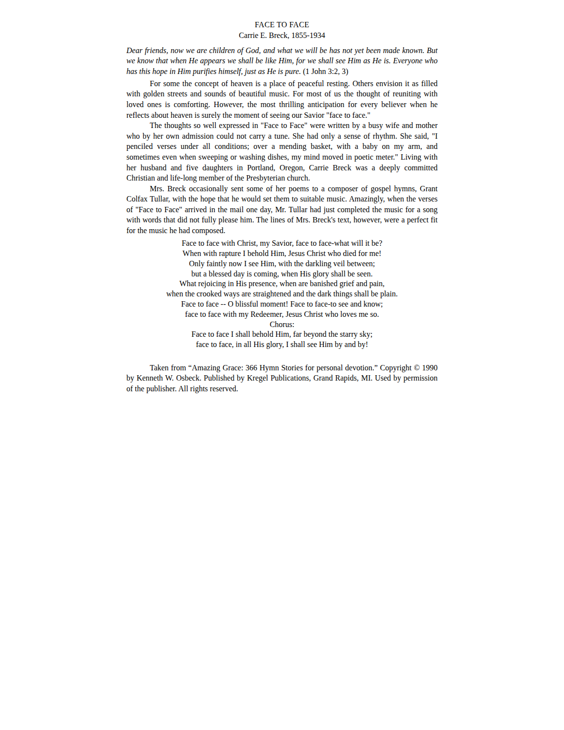FACE TO FACE
Carrie E. Breck, 1855-1934
Dear friends, now we are children of God, and what we will be has not yet been made known. But we know that when He appears we shall be like Him, for we shall see Him as He is. Everyone who has this hope in Him purifies himself, just as He is pure. (1 John 3:2, 3)
For some the concept of heaven is a place of peaceful resting. Others envision it as filled with golden streets and sounds of beautiful music. For most of us the thought of reuniting with loved ones is comforting. However, the most thrilling anticipation for every believer when he reflects about heaven is surely the moment of seeing our Savior "face to face."
The thoughts so well expressed in "Face to Face" were written by a busy wife and mother who by her own admission could not carry a tune. She had only a sense of rhythm. She said, "I penciled verses under all conditions; over a mending basket, with a baby on my arm, and sometimes even when sweeping or washing dishes, my mind moved in poetic meter." Living with her husband and five daughters in Portland, Oregon, Carrie Breck was a deeply committed Christian and life-long member of the Presbyterian church.
Mrs. Breck occasionally sent some of her poems to a composer of gospel hymns, Grant Colfax Tullar, with the hope that he would set them to suitable music. Amazingly, when the verses of "Face to Face" arrived in the mail one day, Mr. Tullar had just completed the music for a song with words that did not fully please him. The lines of Mrs. Breck's text, however, were a perfect fit for the music he had composed.
Face to face with Christ, my Savior, face to face-what will it be?
When with rapture I behold Him, Jesus Christ who died for me!
Only faintly now I see Him, with the darkling veil between;
but a blessed day is coming, when His glory shall be seen.
What rejoicing in His presence, when are banished grief and pain,
when the crooked ways are straightened and the dark things shall be plain.
Face to face -- O blissful moment! Face to face-to see and know;
face to face with my Redeemer, Jesus Christ who loves me so.
Chorus:
Face to face I shall behold Him, far beyond the starry sky;
face to face, in all His glory, I shall see Him by and by!
Taken from “Amazing Grace: 366 Hymn Stories for personal devotion.” Copyright © 1990 by Kenneth W. Osbeck. Published by Kregel Publications, Grand Rapids, MI. Used by permission of the publisher. All rights reserved.